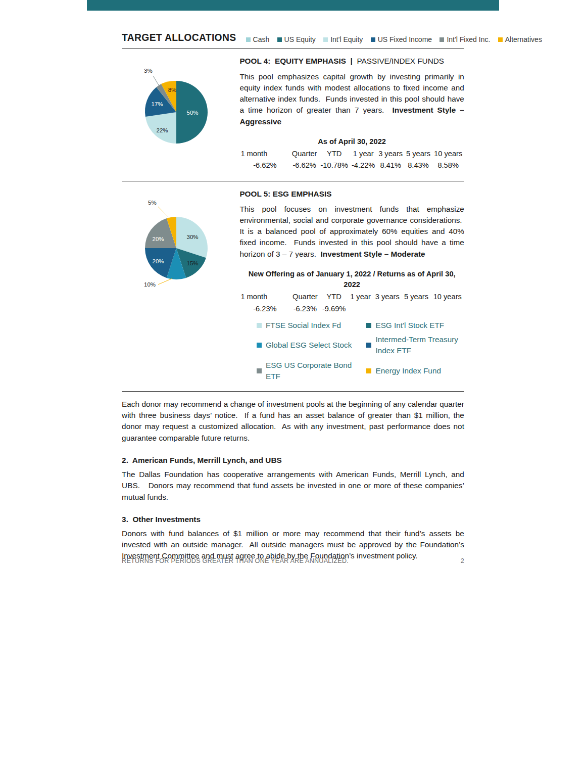TARGET ALLOCATIONS
Cash US Equity Int'l Equity US Fixed Income Int'l Fixed Inc. Alternatives
50% 22% 17% 8% 3%
POOL 4: EQUITY EMPHASIS | PASSIVE/INDEX FUNDS
This pool emphasizes capital growth by investing primarily in equity index funds with modest allocations to fixed income and alternative index funds. Funds invested in this pool should have a time horizon of greater than 7 years. Investment Style – Aggressive
As of April 30, 2022
| 1 month | Quarter | YTD | 1 year | 3 years | 5 years | 10 years |
| --- | --- | --- | --- | --- | --- | --- |
| -6.62% | -6.62% | -10.78% | -4.22% | 8.41% | 8.43% | 8.58% |
30% 15% 20% 20% 5% 10%
POOL 5: ESG EMPHASIS
This pool focuses on investment funds that emphasize environmental, social and corporate governance considerations. It is a balanced pool of approximately 60% equities and 40% fixed income. Funds invested in this pool should have a time horizon of 3 – 7 years. Investment Style – Moderate
New Offering as of January 1, 2022 / Returns as of April 30, 2022
| 1 month | Quarter | YTD | 1 year | 3 years | 5 years | 10 years |
| --- | --- | --- | --- | --- | --- | --- |
| -6.23% | -6.23% | -9.69% | | | | |
FTSE Social Index Fd
ESG Int'l Stock ETF
Global ESG Select Stock
Intermed-Term Treasury Index ETF
ESG US Corporate Bond ETF
Energy Index Fund
Each donor may recommend a change of investment pools at the beginning of any calendar quarter with three business days’ notice. If a fund has an asset balance of greater than $1 million, the donor may request a customized allocation. As with any investment, past performance does not guarantee comparable future returns.
2. American Funds, Merrill Lynch, and UBS
The Dallas Foundation has cooperative arrangements with American Funds, Merrill Lynch, and UBS. Donors may recommend that fund assets be invested in one or more of these companies’ mutual funds.
3. Other Investments
Donors with fund balances of $1 million or more may recommend that their fund’s assets be invested with an outside manager. All outside managers must be approved by the Foundation’s Investment Committee and must agree to abide by the Foundation’s investment policy.
RETURNS FOR PERIODS GREATER THAN ONE YEAR ARE ANNUALIZED.
2